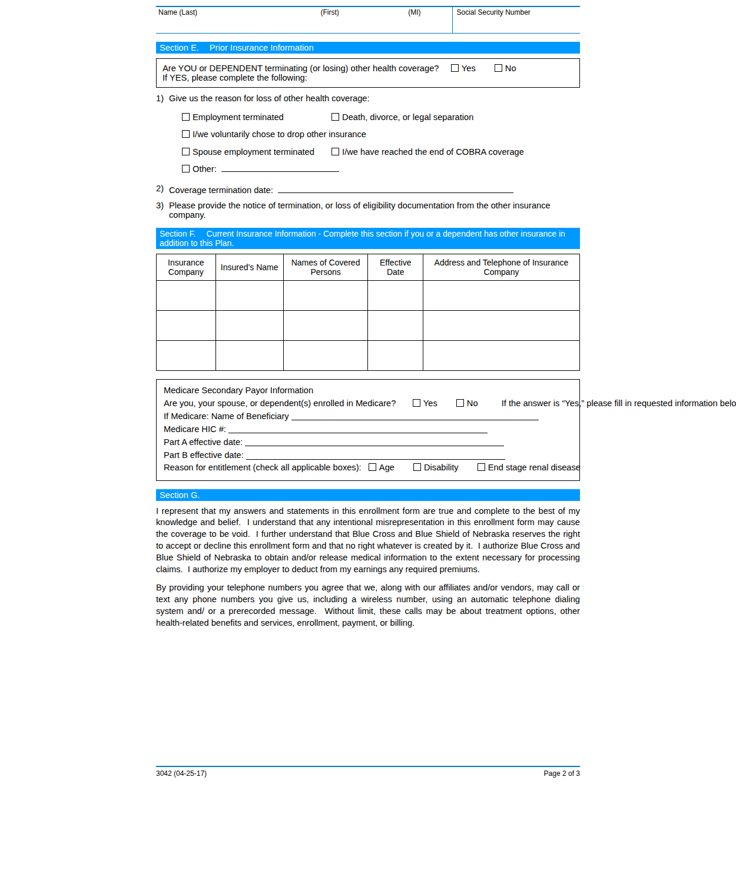| Name (Last) | (First) | (MI) | Social Security Number |
Section E. Prior Insurance Information
Are YOU or DEPENDENT terminating (or losing) other health coverage? Yes No
If YES, please complete the following:
1) Give us the reason for loss of other health coverage:
Employment terminated Death, divorce, or legal separation I/we voluntarily chose to drop other insurance
Spouse employment terminated I/we have reached the end of COBRA coverage Other:
2) Coverage termination date:
3) Please provide the notice of termination, or loss of eligibility documentation from the other insurance company.
Section F. Current Insurance Information - Complete this section if you or a dependent has other insurance in addition to this Plan.
| Insurance Company | Insured’s Name | Names of Covered Persons | Effective Date | Address and Telephone of Insurance Company |
| --- | --- | --- | --- | --- |
Medicare Secondary Payor Information
Are you, your spouse, or dependent(s) enrolled in Medicare? Yes No If the answer is “Yes,” please fill in requested information below:
If Medicare: Name of Beneficiary
Medicare HIC #:
Part A effective date:
Part B effective date:
Reason for entitlement (check all applicable boxes): Age Disability End stage renal disease
Section G.
I represent that my answers and statements in this enrollment form are true and complete to the best of my knowledge and belief. I understand that any intentional misrepresentation in this enrollment form may cause the coverage to be void. I further understand that Blue Cross and Blue Shield of Nebraska reserves the right to accept or decline this enrollment form and that no right whatever is created by it. I authorize Blue Cross and Blue Shield of Nebraska to obtain and/or release medical information to the extent necessary for processing claims. I authorize my employer to deduct from my earnings any required premiums.
By providing your telephone numbers you agree that we, along with our affiliates and/or vendors, may call or text any phone numbers you give us, including a wireless number, using an automatic telephone dialing system and/ or a prerecorded message. Without limit, these calls may be about treatment options, other health-related benefits and services, enrollment, payment, or billing.
3042 (04-25-17)
Page 2 of 3